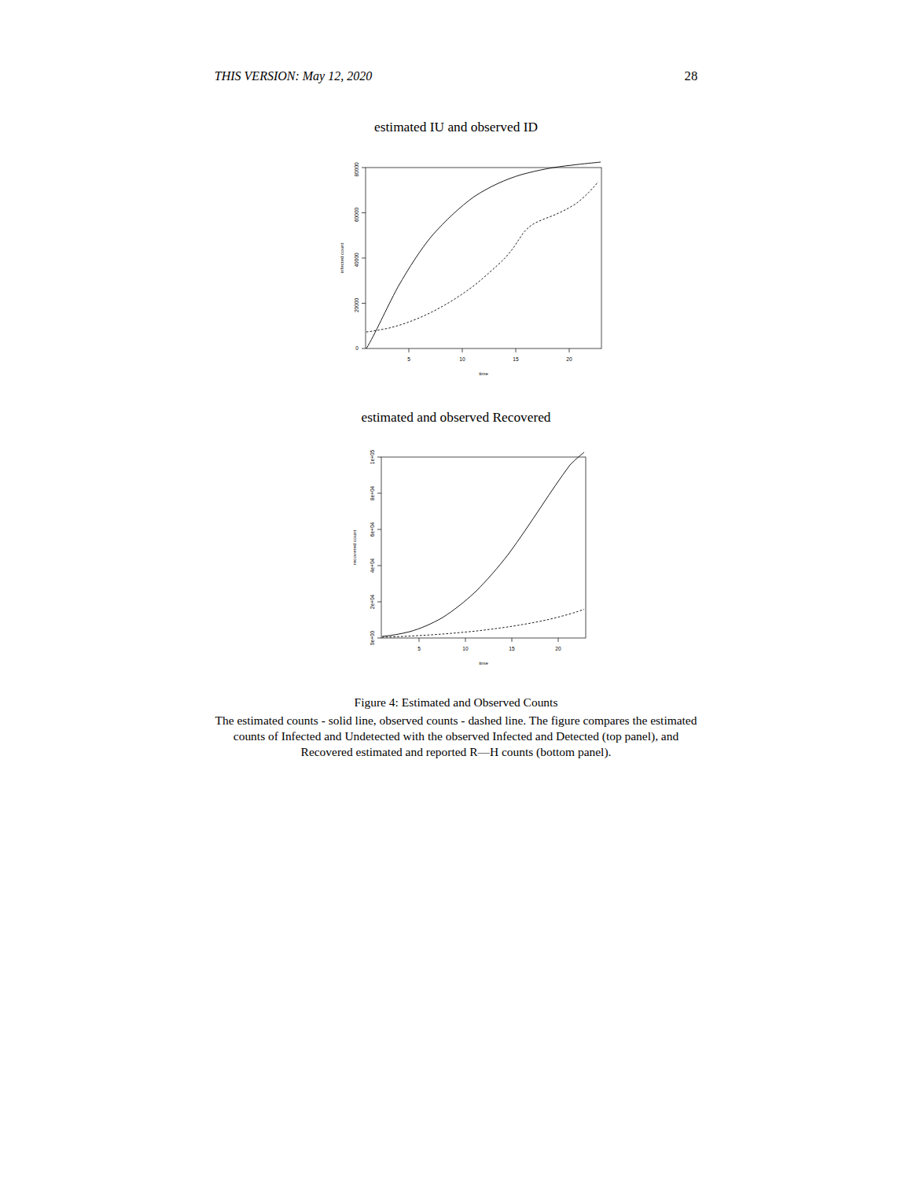THIS VERSION: May 12, 2020 28
estimated IU and observed ID
0 20000 40000 60000 80000 infected count 5 10 15 20 time
estimated and observed Recovered
0e+00 2e+04 4e+04 6e+04 8e+04 1e+05 recovered count 5 10 15 20 time
Figure 4: Estimated and Observed Counts
The estimated counts - solid line, observed counts - dashed line. The figure compares the estimated counts of Infected and Undetected with the observed Infected and Detected (top panel), and Recovered estimated and reported R—H counts (bottom panel).